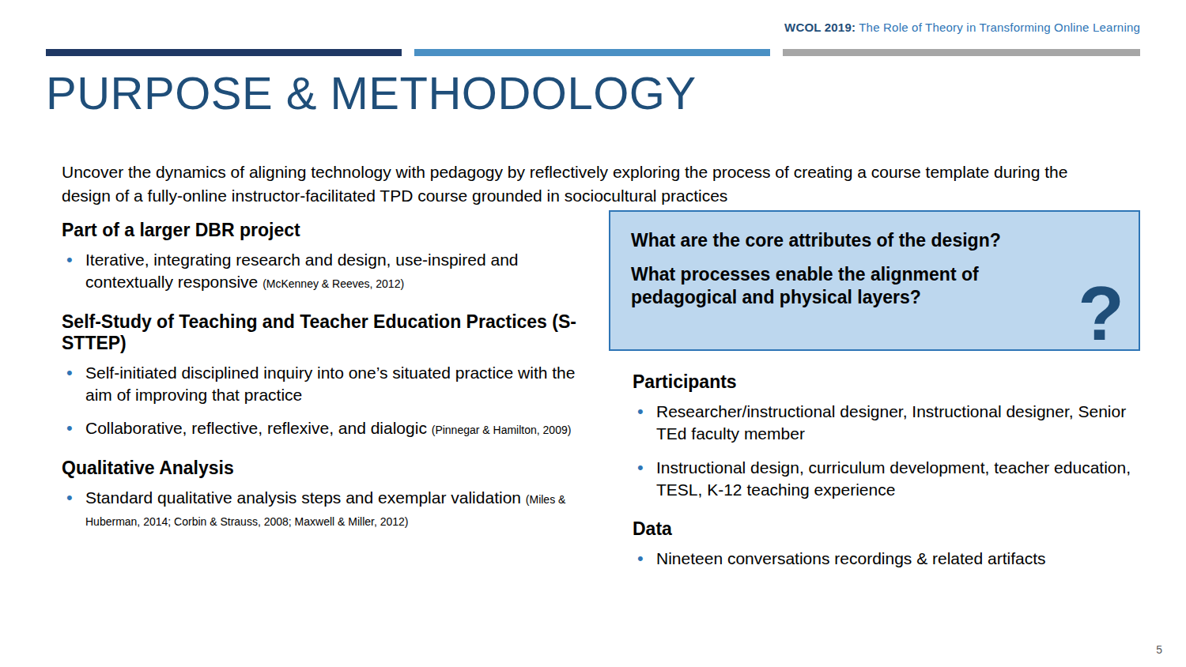WCOL 2019: The Role of Theory in Transforming Online Learning
PURPOSE & METHODOLOGY
Uncover the dynamics of aligning technology with pedagogy by reflectively exploring the process of creating a course template during the design of a fully-online instructor-facilitated TPD course grounded in sociocultural practices
Part of a larger DBR project
Iterative, integrating research and design, use-inspired and contextually responsive (McKenney & Reeves, 2012)
Self-Study of Teaching and Teacher Education Practices (S-STTEP)
Self-initiated disciplined inquiry into one’s situated practice with the aim of improving that practice
Collaborative, reflective, reflexive, and dialogic (Pinnegar & Hamilton, 2009)
Qualitative Analysis
Standard qualitative analysis steps and exemplar validation (Miles & Huberman, 2014; Corbin & Strauss, 2008; Maxwell & Miller, 2012)
What are the core attributes of the design?
What processes enable the alignment of pedagogical and physical layers?
?
Participants
Researcher/instructional designer, Instructional designer, Senior TEd faculty member
Instructional design, curriculum development, teacher education, TESL, K-12 teaching experience
Data
Nineteen conversations recordings & related artifacts
5